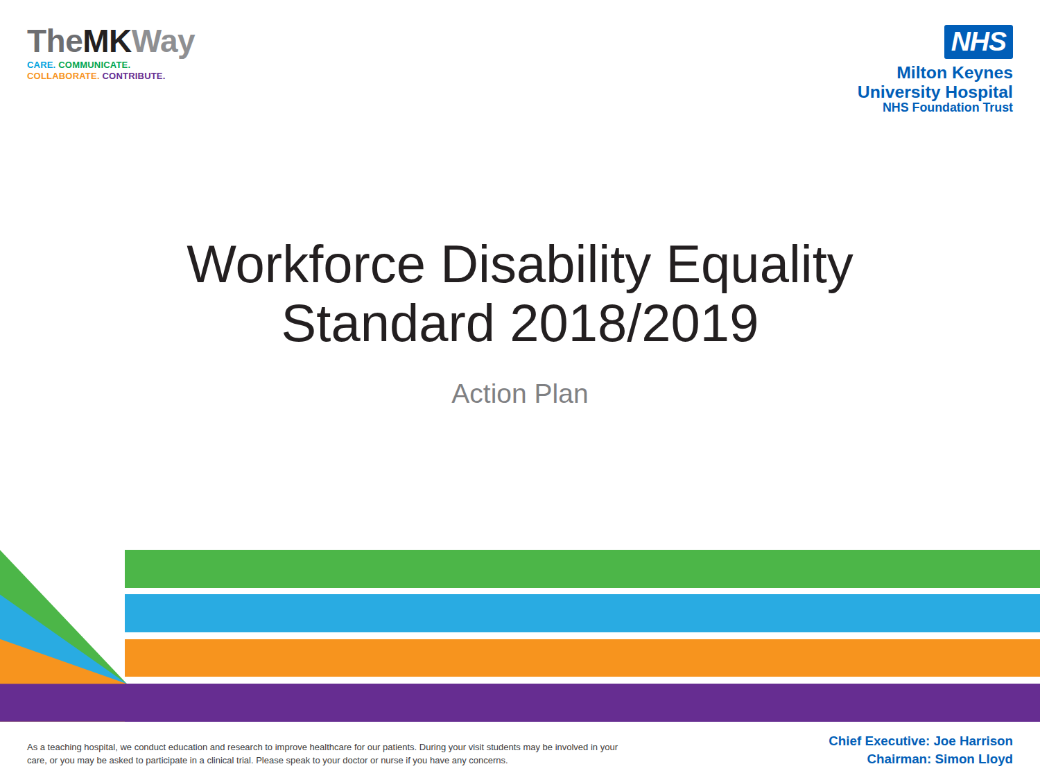The MK Way
CARE. COMMUNICATE.
COLLABORATE. CONTRIBUTE.
NHS
Milton Keynes
University Hospital NHS Foundation Trust
Workforce Disability Equality
Standard 2018/2019
Action Plan
As a teaching hospital, we conduct education and research to improve healthcare for our patients. During your visit students may be involved in your care, or you may be asked to participate in a clinical trial. Please speak to your doctor or nurse if you have any concerns.
Chief Executive: Joe Harrison
Chairman: Simon Lloyd